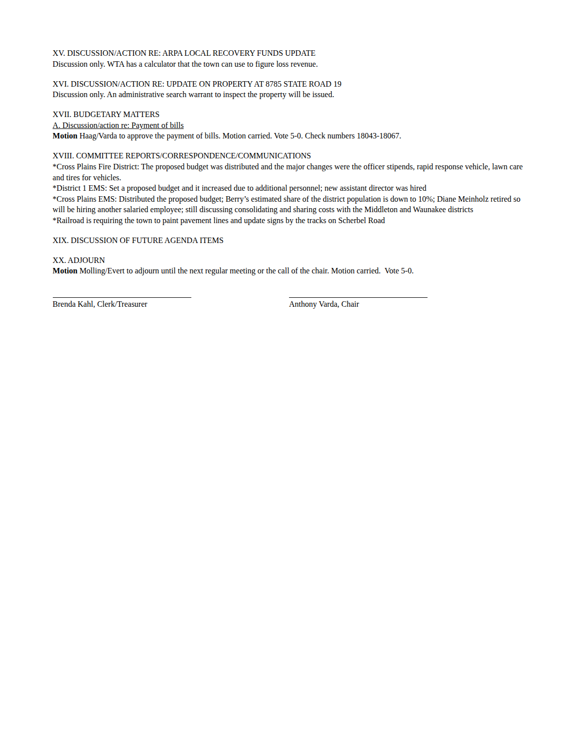XV. DISCUSSION/ACTION RE: ARPA LOCAL RECOVERY FUNDS UPDATE
Discussion only. WTA has a calculator that the town can use to figure loss revenue.
XVI. DISCUSSION/ACTION RE: UPDATE ON PROPERTY AT 8785 STATE ROAD 19
Discussion only. An administrative search warrant to inspect the property will be issued.
XVII. BUDGETARY MATTERS
A. Discussion/action re: Payment of bills
Motion Haag/Varda to approve the payment of bills. Motion carried. Vote 5-0. Check numbers 18043-18067.
XVIII. COMMITTEE REPORTS/CORRESPONDENCE/COMMUNICATIONS
*Cross Plains Fire District: The proposed budget was distributed and the major changes were the officer stipends, rapid response vehicle, lawn care and tires for vehicles.
*District 1 EMS: Set a proposed budget and it increased due to additional personnel; new assistant director was hired
*Cross Plains EMS: Distributed the proposed budget; Berry’s estimated share of the district population is down to 10%; Diane Meinholz retired so will be hiring another salaried employee; still discussing consolidating and sharing costs with the Middleton and Waunakee districts
*Railroad is requiring the town to paint pavement lines and update signs by the tracks on Scherbel Road
XIX. DISCUSSION OF FUTURE AGENDA ITEMS
XX. ADJOURN
Motion Molling/Evert to adjourn until the next regular meeting or the call of the chair. Motion carried. Vote 5-0.
| Brenda Kahl, Clerk/Treasurer | Anthony Varda, Chair |